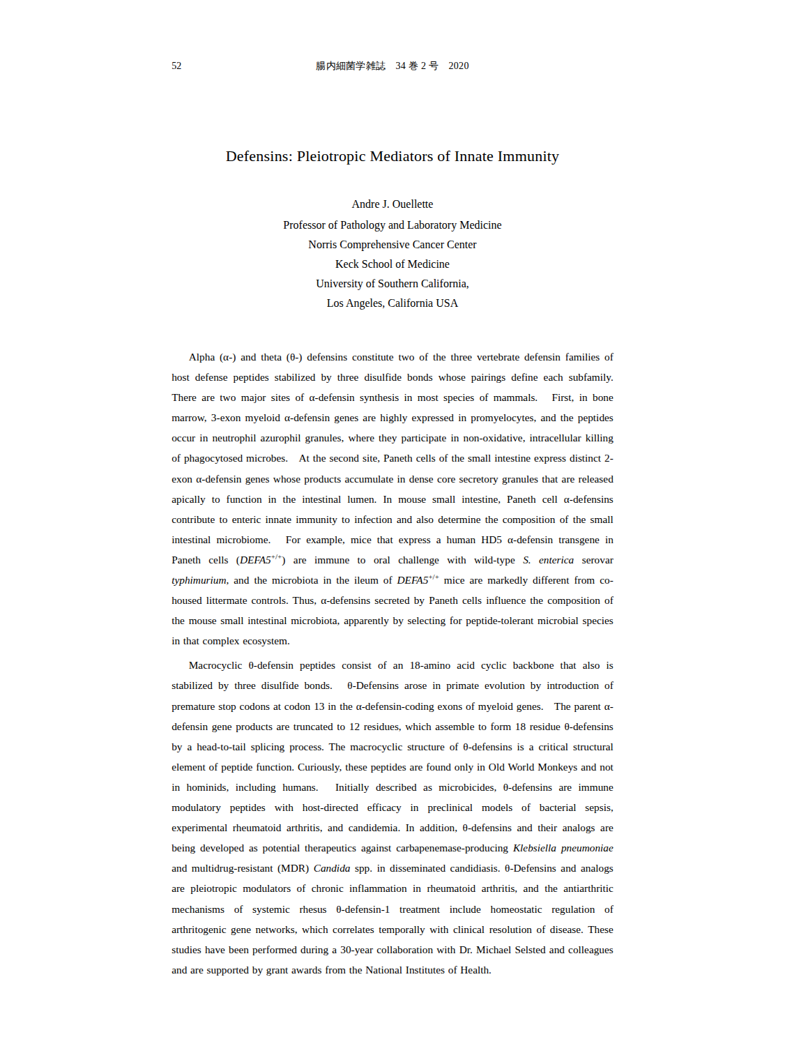52
腸内細菌学雑誌　34 巻 2 号　2020
Defensins: Pleiotropic Mediators of Innate Immunity
Andre J. Ouellette
Professor of Pathology and Laboratory Medicine
Norris Comprehensive Cancer Center
Keck School of Medicine
University of Southern California,
Los Angeles, California USA
Alpha (α-) and theta (θ-) defensins constitute two of the three vertebrate defensin families of host defense peptides stabilized by three disulfide bonds whose pairings define each subfamily. There are two major sites of α-defensin synthesis in most species of mammals.　First, in bone marrow, 3-exon myeloid α-defensin genes are highly expressed in promyelocytes, and the peptides occur in neutrophil azurophil granules, where they participate in non-oxidative, intracellular killing of phagocytosed microbes.　At the second site, Paneth cells of the small intestine express distinct 2-exon α-defensin genes whose products accumulate in dense core secretory granules that are released apically to function in the intestinal lumen. In mouse small intestine, Paneth cell α-defensins contribute to enteric innate immunity to infection and also determine the composition of the small intestinal microbiome.　For example, mice that express a human HD5 α-defensin transgene in Paneth cells (DEFA5+/+) are immune to oral challenge with wild-type S. enterica serovar typhimurium, and the microbiota in the ileum of DEFA5+/+ mice are markedly different from co-housed littermate controls. Thus, α-defensins secreted by Paneth cells influence the composition of the mouse small intestinal microbiota, apparently by selecting for peptide-tolerant microbial species in that complex ecosystem.
Macrocyclic θ-defensin peptides consist of an 18-amino acid cyclic backbone that also is stabilized by three disulfide bonds.　θ-Defensins arose in primate evolution by introduction of premature stop codons at codon 13 in the α-defensin-coding exons of myeloid genes.　The parent α-defensin gene products are truncated to 12 residues, which assemble to form 18 residue θ-defensins by a head-to-tail splicing process. The macrocyclic structure of θ-defensins is a critical structural element of peptide function. Curiously, these peptides are found only in Old World Monkeys and not in hominids, including humans.　Initially described as microbicides, θ-defensins are immune modulatory peptides with host-directed efficacy in preclinical models of bacterial sepsis, experimental rheumatoid arthritis, and candidemia. In addition, θ-defensins and their analogs are being developed as potential therapeutics against carbapenemase-producing Klebsiella pneumoniae and multidrug-resistant (MDR) Candida spp. in disseminated candidiasis. θ-Defensins and analogs are pleiotropic modulators of chronic inflammation in rheumatoid arthritis, and the antiarthritic mechanisms of systemic rhesus θ-defensin-1 treatment include homeostatic regulation of arthritogenic gene networks, which correlates temporally with clinical resolution of disease. These studies have been performed during a 30-year collaboration with Dr. Michael Selsted and colleagues and are supported by grant awards from the National Institutes of Health.